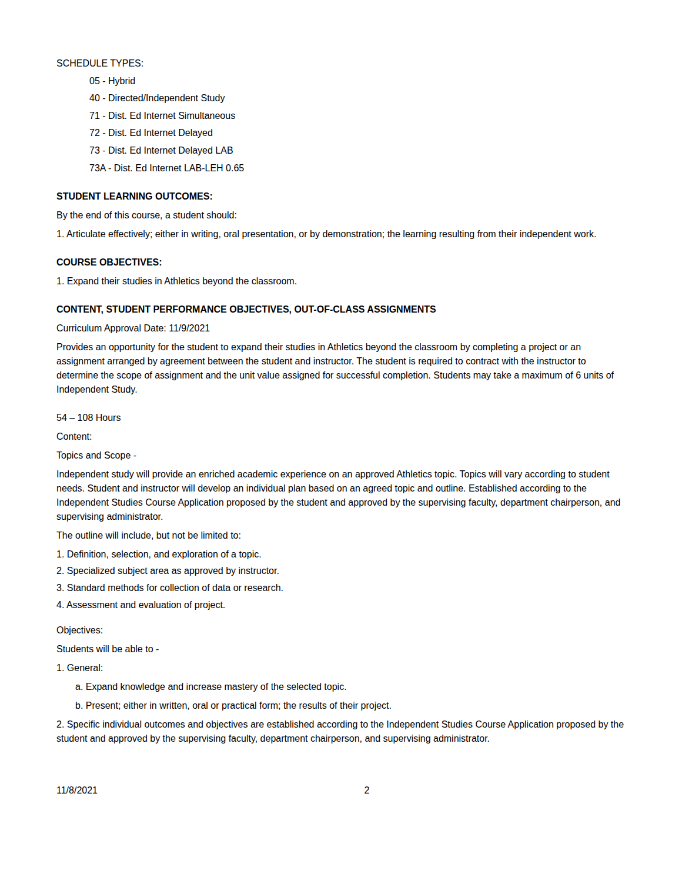SCHEDULE TYPES:
05 - Hybrid
40 - Directed/Independent Study
71 - Dist. Ed Internet Simultaneous
72 - Dist. Ed Internet Delayed
73 - Dist. Ed Internet Delayed LAB
73A - Dist. Ed Internet LAB-LEH 0.65
STUDENT LEARNING OUTCOMES:
By the end of this course, a student should:
1. Articulate effectively; either in writing, oral presentation, or by demonstration; the learning resulting from their independent work.
COURSE OBJECTIVES:
1. Expand their studies in Athletics beyond the classroom.
CONTENT, STUDENT PERFORMANCE OBJECTIVES, OUT-OF-CLASS ASSIGNMENTS
Curriculum Approval Date: 11/9/2021
Provides an opportunity for the student to expand their studies in Athletics beyond the classroom by completing a project or an assignment arranged by agreement between the student and instructor. The student is required to contract with the instructor to determine the scope of assignment and the unit value assigned for successful completion. Students may take a maximum of 6 units of Independent Study.
54 – 108 Hours
Content:
Topics and Scope -
Independent study will provide an enriched academic experience on an approved Athletics topic. Topics will vary according to student needs. Student and instructor will develop an individual plan based on an agreed topic and outline. Established according to the Independent Studies Course Application proposed by the student and approved by the supervising faculty, department chairperson, and supervising administrator.
The outline will include, but not be limited to:
1. Definition, selection, and exploration of a topic.
2. Specialized subject area as approved by instructor.
3. Standard methods for collection of data or research.
4. Assessment and evaluation of project.
Objectives:
Students will be able to -
1. General:
a. Expand knowledge and increase mastery of the selected topic.
b. Present; either in written, oral or practical form; the results of their project.
2. Specific individual outcomes and objectives are established according to the Independent Studies Course Application proposed by the student and approved by the supervising faculty, department chairperson, and supervising administrator.
11/8/2021 2